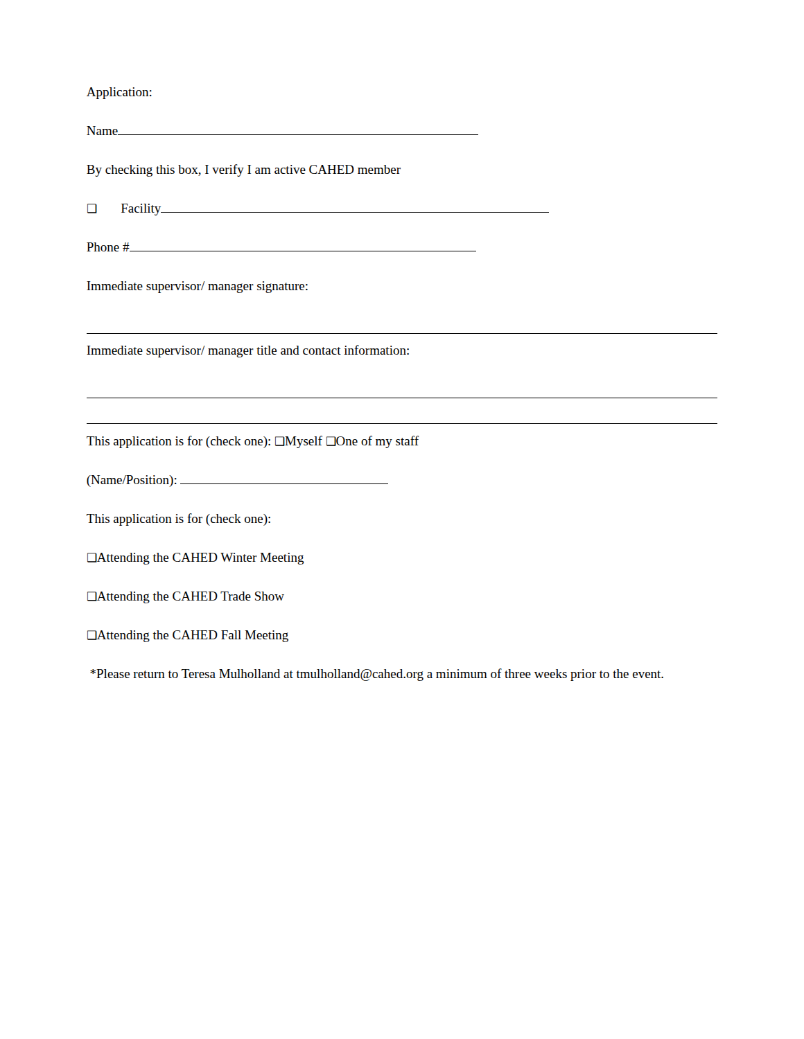Application:
Name
By checking this box, I verify I am active CAHED member
❑Facility
Phone #
Immediate supervisor/ manager signature:
Immediate supervisor/ manager title and contact information:
This application is for (check one): ❑Myself ❑One of my staff
(Name/Position):
This application is for (check one):
❑Attending the CAHED Winter Meeting
❑Attending the CAHED Trade Show
❑Attending the CAHED Fall Meeting
*Please return to Teresa Mulholland at tmulholland@cahed.org a minimum of three weeks prior to the event.